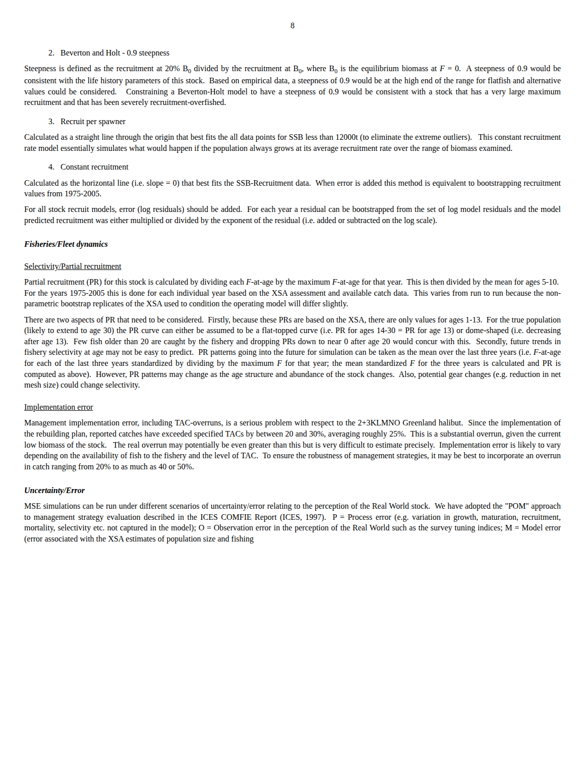8
2. Beverton and Holt - 0.9 steepness
Steepness is defined as the recruitment at 20% B0 divided by the recruitment at B0, where B0 is the equilibrium biomass at F = 0. A steepness of 0.9 would be consistent with the life history parameters of this stock. Based on empirical data, a steepness of 0.9 would be at the high end of the range for flatfish and alternative values could be considered. Constraining a Beverton-Holt model to have a steepness of 0.9 would be consistent with a stock that has a very large maximum recruitment and that has been severely recruitment-overfished.
3. Recruit per spawner
Calculated as a straight line through the origin that best fits the all data points for SSB less than 12000t (to eliminate the extreme outliers). This constant recruitment rate model essentially simulates what would happen if the population always grows at its average recruitment rate over the range of biomass examined.
4. Constant recruitment
Calculated as the horizontal line (i.e. slope = 0) that best fits the SSB-Recruitment data. When error is added this method is equivalent to bootstrapping recruitment values from 1975-2005.
For all stock recruit models, error (log residuals) should be added. For each year a residual can be bootstrapped from the set of log model residuals and the model predicted recruitment was either multiplied or divided by the exponent of the residual (i.e. added or subtracted on the log scale).
Fisheries/Fleet dynamics
Selectivity/Partial recruitment
Partial recruitment (PR) for this stock is calculated by dividing each F-at-age by the maximum F-at-age for that year. This is then divided by the mean for ages 5-10. For the years 1975-2005 this is done for each individual year based on the XSA assessment and available catch data. This varies from run to run because the non-parametric bootstrap replicates of the XSA used to condition the operating model will differ slightly.
There are two aspects of PR that need to be considered. Firstly, because these PRs are based on the XSA, there are only values for ages 1-13. For the true population (likely to extend to age 30) the PR curve can either be assumed to be a flat-topped curve (i.e. PR for ages 14-30 = PR for age 13) or dome-shaped (i.e. decreasing after age 13). Few fish older than 20 are caught by the fishery and dropping PRs down to near 0 after age 20 would concur with this. Secondly, future trends in fishery selectivity at age may not be easy to predict. PR patterns going into the future for simulation can be taken as the mean over the last three years (i.e. F-at-age for each of the last three years standardized by dividing by the maximum F for that year; the mean standardized F for the three years is calculated and PR is computed as above). However, PR patterns may change as the age structure and abundance of the stock changes. Also, potential gear changes (e.g. reduction in net mesh size) could change selectivity.
Implementation error
Management implementation error, including TAC-overruns, is a serious problem with respect to the 2+3KLMNO Greenland halibut. Since the implementation of the rebuilding plan, reported catches have exceeded specified TACs by between 20 and 30%, averaging roughly 25%. This is a substantial overrun, given the current low biomass of the stock. The real overrun may potentially be even greater than this but is very difficult to estimate precisely. Implementation error is likely to vary depending on the availability of fish to the fishery and the level of TAC. To ensure the robustness of management strategies, it may be best to incorporate an overrun in catch ranging from 20% to as much as 40 or 50%.
Uncertainty/Error
MSE simulations can be run under different scenarios of uncertainty/error relating to the perception of the Real World stock. We have adopted the "POM" approach to management strategy evaluation described in the ICES COMFIE Report (ICES, 1997). P = Process error (e.g. variation in growth, maturation, recruitment, mortality, selectivity etc. not captured in the model); O = Observation error in the perception of the Real World such as the survey tuning indices; M = Model error (error associated with the XSA estimates of population size and fishing